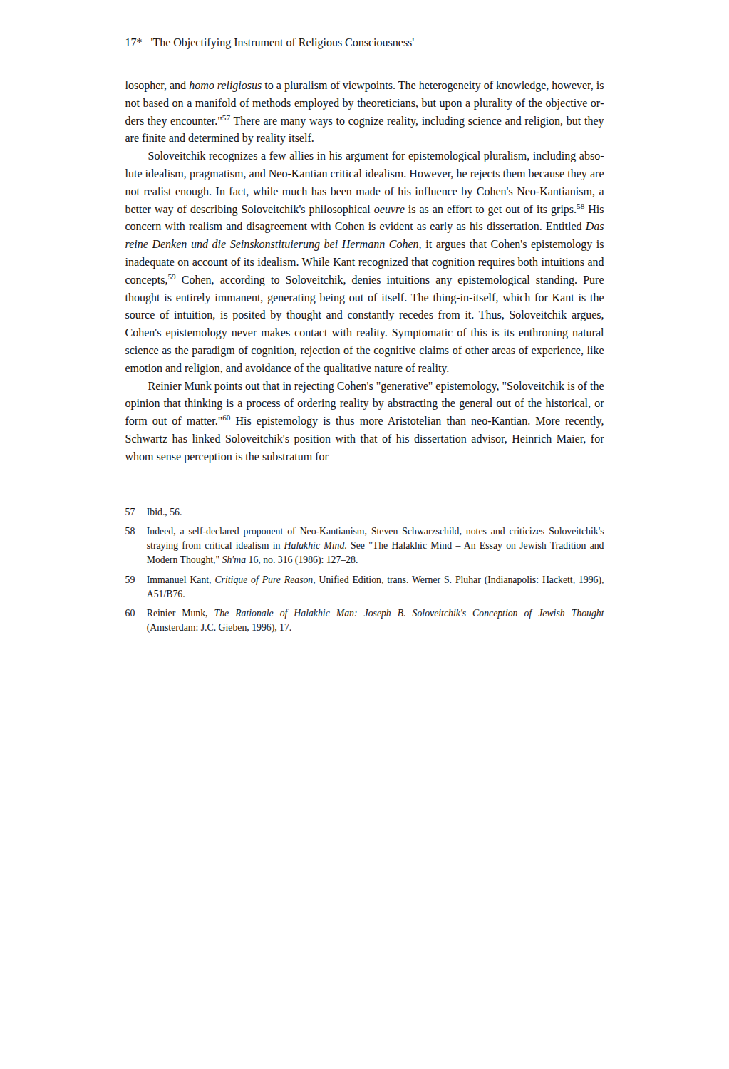17*
'The Objectifying Instrument of Religious Consciousness'
losopher, and homo religiosus to a pluralism of viewpoints. The heterogeneity of knowledge, however, is not based on a manifold of methods employed by theoreticians, but upon a plurality of the objective orders they encounter."57 There are many ways to cognize reality, including science and religion, but they are finite and determined by reality itself.
Soloveitchik recognizes a few allies in his argument for epistemological pluralism, including absolute idealism, pragmatism, and Neo-Kantian critical idealism. However, he rejects them because they are not realist enough. In fact, while much has been made of his influence by Cohen's Neo-Kantianism, a better way of describing Soloveitchik's philosophical oeuvre is as an effort to get out of its grips.58 His concern with realism and disagreement with Cohen is evident as early as his dissertation. Entitled Das reine Denken und die Seinskonstituierung bei Hermann Cohen, it argues that Cohen's epistemology is inadequate on account of its idealism. While Kant recognized that cognition requires both intuitions and concepts,59 Cohen, according to Soloveitchik, denies intuitions any epistemological standing. Pure thought is entirely immanent, generating being out of itself. The thing-in-itself, which for Kant is the source of intuition, is posited by thought and constantly recedes from it. Thus, Soloveitchik argues, Cohen's epistemology never makes contact with reality. Symptomatic of this is its enthroning natural science as the paradigm of cognition, rejection of the cognitive claims of other areas of experience, like emotion and religion, and avoidance of the qualitative nature of reality.
Reinier Munk points out that in rejecting Cohen's "generative" epistemology, "Soloveitchik is of the opinion that thinking is a process of ordering reality by abstracting the general out of the historical, or form out of matter."60 His epistemology is thus more Aristotelian than neo-Kantian. More recently, Schwartz has linked Soloveitchik's position with that of his dissertation advisor, Heinrich Maier, for whom sense perception is the substratum for
57 Ibid., 56.
58 Indeed, a self-declared proponent of Neo-Kantianism, Steven Schwarzschild, notes and criticizes Soloveitchik's straying from critical idealism in Halakhic Mind. See "The Halakhic Mind – An Essay on Jewish Tradition and Modern Thought," Sh'ma 16, no. 316 (1986): 127–28.
59 Immanuel Kant, Critique of Pure Reason, Unified Edition, trans. Werner S. Pluhar (Indianapolis: Hackett, 1996), A51/B76.
60 Reinier Munk, The Rationale of Halakhic Man: Joseph B. Soloveitchik's Conception of Jewish Thought (Amsterdam: J.C. Gieben, 1996), 17.